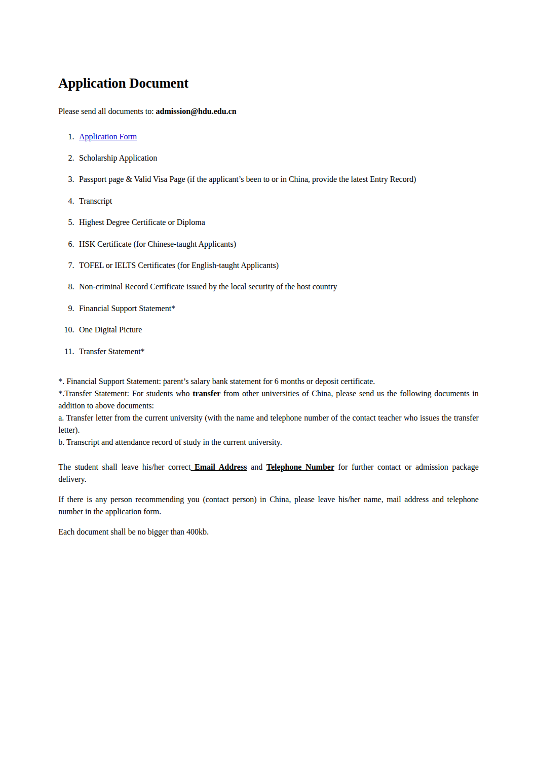Application Document
Please send all documents to: admission@hdu.edu.cn
Application Form
Scholarship Application
Passport page & Valid Visa Page (if the applicant’s been to or in China, provide the latest Entry Record)
Transcript
Highest Degree Certificate or Diploma
HSK Certificate (for Chinese-taught Applicants)
TOFEL or IELTS Certificates (for English-taught Applicants)
Non-criminal Record Certificate issued by the local security of the host country
Financial Support Statement*
One Digital Picture
Transfer Statement*
*. Financial Support Statement: parent’s salary bank statement for 6 months or deposit certificate.
*.Transfer Statement: For students who transfer from other universities of China, please send us the following documents in addition to above documents:
a. Transfer letter from the current university (with the name and telephone number of the contact teacher who issues the transfer letter).
b. Transcript and attendance record of study in the current university.
The student shall leave his/her correct Email Address and Telephone Number for further contact or admission package delivery.
If there is any person recommending you (contact person) in China, please leave his/her name, mail address and telephone number in the application form.
Each document shall be no bigger than 400kb.